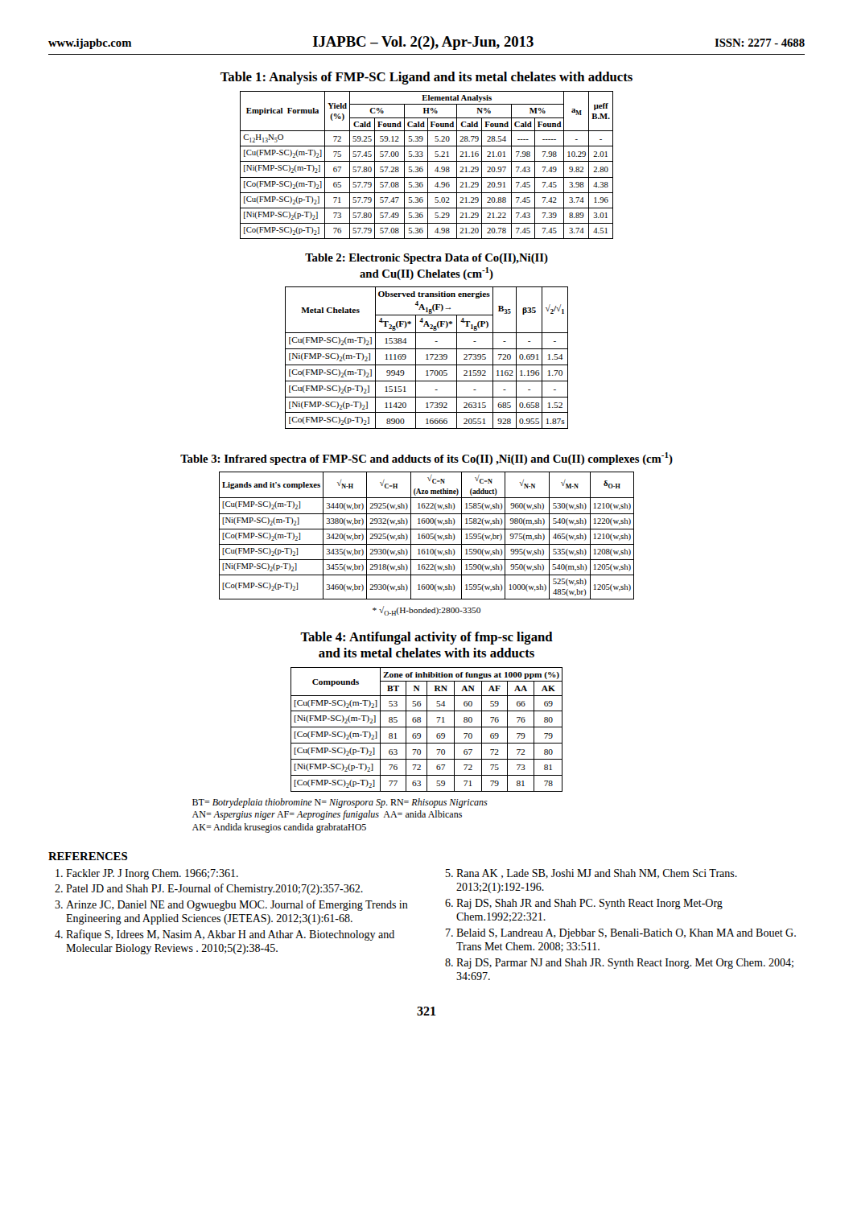www.ijapbc.com IJAPBC – Vol. 2(2), Apr-Jun, 2013 ISSN: 2277 - 4688
Table 1: Analysis of FMP-SC Ligand and its metal chelates with adducts
| Empirical Formula | Yield (%) | Elemental Analysis | a M | μeff B.M. |
| --- | --- | --- | --- | --- |
| C% | H% | N% | M% |
| Cald | Found | Cald | Found | Cald | Found | Cald | Found |
| C 12 H 13 N 5 O | 72 | 59.25 | 59.12 | 5.39 | 5.20 | 28.79 | 28.54 | ---- | ----- | - | - |
| [Cu(FMP-SC) 2 (m-T) 2 ] | 75 | 57.45 | 57.00 | 5.33 | 5.21 | 21.16 | 21.01 | 7.98 | 7.98 | 10.29 | 2.01 |
| [Ni(FMP-SC) 2 (m-T) 2 ] | 67 | 57.80 | 57.28 | 5.36 | 4.98 | 21.29 | 20.97 | 7.43 | 7.49 | 9.82 | 2.80 |
| [Co(FMP-SC) 2 (m-T) 2 ] | 65 | 57.79 | 57.08 | 5.36 | 4.96 | 21.29 | 20.91 | 7.45 | 7.45 | 3.98 | 4.38 |
| [Cu(FMP-SC) 2 (p-T) 2 ] | 71 | 57.79 | 57.47 | 5.36 | 5.02 | 21.29 | 20.88 | 7.45 | 7.42 | 3.74 | 1.96 |
| [Ni(FMP-SC) 2 (p-T) 2 ] | 73 | 57.80 | 57.49 | 5.36 | 5.29 | 21.29 | 21.22 | 7.43 | 7.39 | 8.89 | 3.01 |
| [Co(FMP-SC) 2 (p-T) 2 ] | 76 | 57.79 | 57.08 | 5.36 | 4.98 | 21.20 | 20.78 | 7.45 | 7.45 | 3.74 | 4.51 |
Table 2: Electronic Spectra Data of Co(II),Ni(II)
and Cu(II) Chelates (cm-1)
| Metal Chelates | Observed transition energies 4 A 1g (F)→ | B 35 | β35 | √ 2 /√ 1 |
| --- | --- | --- | --- | --- |
| 4 T 2g (F)* | 4 A 2g (F)* | 4 T 1g (P) |
| [Cu(FMP-SC) 2 (m-T) 2 ] | 15384 | - | - | - | - | - |
| [Ni(FMP-SC) 2 (m-T) 2 ] | 11169 | 17239 | 27395 | 720 | 0.691 | 1.54 |
| [Co(FMP-SC) 2 (m-T) 2 ] | 9949 | 17005 | 21592 | 1162 | 1.196 | 1.70 |
| [Cu(FMP-SC) 2 (p-T) 2 ] | 15151 | - | - | - | - | - |
| [Ni(FMP-SC) 2 (p-T) 2 ] | 11420 | 17392 | 26315 | 685 | 0.658 | 1.52 |
| [Co(FMP-SC) 2 (p-T) 2 ] | 8900 | 16666 | 20551 | 928 | 0.955 | 1.87s |
Table 3: Infrared spectra of FMP-SC and adducts of its Co(II) ,Ni(II) and Cu(II) complexes (cm-1)
| Ligands and it's complexes | √ N-H | √ C=H | √ C=N (Azo methine) | √ C=N (adduct) | √ N-N | √ M-N | δ O-H |
| --- | --- | --- | --- | --- | --- | --- | --- |
| [Cu(FMP-SC) 2 (m-T) 2 ] | 3440(w,br) | 2925(w,sh) | 1622(w,sh) | 1585(w,sh) | 960(w,sh) | 530(w,sh) | 1210(w,sh) |
| [Ni(FMP-SC) 2 (m-T) 2 ] | 3380(w,br) | 2932(w,sh) | 1600(w,sh) | 1582(w,sh) | 980(m,sh) | 540(w,sh) | 1220(w,sh) |
| [Co(FMP-SC) 2 (m-T) 2 ] | 3420(w,br) | 2925(w,sh) | 1605(w,sh) | 1595(w,br) | 975(m,sh) | 465(w,sh) | 1210(w,sh) |
| [Cu(FMP-SC) 2 (p-T) 2 ] | 3435(w,br) | 2930(w,sh) | 1610(w,sh) | 1590(w,sh) | 995(w,sh) | 535(w,sh) | 1208(w,sh) |
| [Ni(FMP-SC) 2 (p-T) 2 ] | 3455(w,br) | 2918(w,sh) | 1622(w,sh) | 1590(w,sh) | 950(w,sh) | 540(m,sh) | 1205(w,sh) |
| [Co(FMP-SC) 2 (p-T) 2 ] | 3460(w,br) | 2930(w,sh) | 1600(w,sh) | 1595(w,sh) | 1000(w,sh) | 525(w,sh) 485(w,br) | 1205(w,sh) |
* √O-H(H-bonded):2800-3350
Table 4: Antifungal activity of fmp-sc ligand
and its metal chelates with its adducts
| Compounds | Zone of inhibition of fungus at 1000 ppm (%) |
| --- | --- |
| BT | N | RN | AN | AF | AA | AK |
| [Cu(FMP-SC) 2 (m-T) 2 ] | 53 | 56 | 54 | 60 | 59 | 66 | 69 |
| [Ni(FMP-SC) 2 (m-T) 2 ] | 85 | 68 | 71 | 80 | 76 | 76 | 80 |
| [Co(FMP-SC) 2 (m-T) 2 ] | 81 | 69 | 69 | 70 | 69 | 79 | 79 |
| [Cu(FMP-SC) 2 (p-T) 2 ] | 63 | 70 | 70 | 67 | 72 | 72 | 80 |
| [Ni(FMP-SC) 2 (p-T) 2 ] | 76 | 72 | 67 | 72 | 75 | 73 | 81 |
| [Co(FMP-SC) 2 (p-T) 2 ] | 77 | 63 | 59 | 71 | 79 | 81 | 78 |
BT= Botrydeplaia thiobromine N= Nigrospora Sp. RN= Rhisopus Nigricans
AN= Aspergius niger AF= Aeprogines funigalus AA= anida Albicans
AK= Andida krusegios candida grabrataHO5
REFERENCES
Fackler JP. J Inorg Chem. 1966;7:361.
Patel JD and Shah PJ. E-Journal of Chemistry.2010;7(2):357-362.
Arinze JC, Daniel NE and Ogwuegbu MOC. Journal of Emerging Trends in Engineering and Applied Sciences (JETEAS). 2012;3(1):61-68.
Rafique S, Idrees M, Nasim A, Akbar H and Athar A. Biotechnology and Molecular Biology Reviews . 2010;5(2):38-45.
Rana AK , Lade SB, Joshi MJ and Shah NM, Chem Sci Trans. 2013;2(1):192-196.
Raj DS, Shah JR and Shah PC. Synth React Inorg Met-Org Chem.1992;22:321.
Belaid S, Landreau A, Djebbar S, Benali-Batich O, Khan MA and Bouet G. Trans Met Chem. 2008; 33:511.
Raj DS, Parmar NJ and Shah JR. Synth React Inorg. Met Org Chem. 2004; 34:697.
321